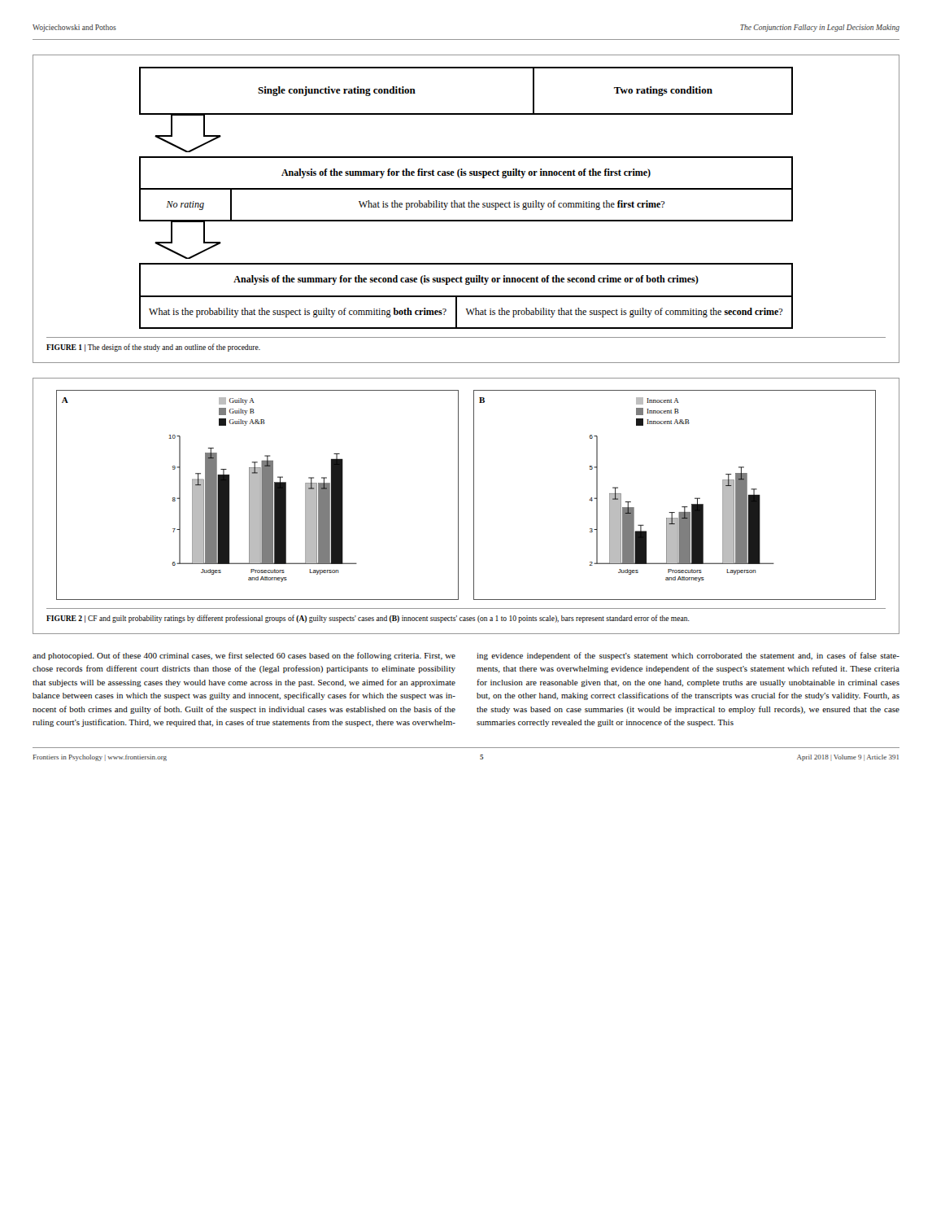Wojciechowski and Pothos
The Conjunction Fallacy in Legal Decision Making
| Single conjunctive rating condition | Two ratings condition |
| Analysis of the summary for the first case (is suspect guilty or innocent of the first crime) |
| No rating | What is the probability that the suspect is guilty of commiting the first crime ? |
| Analysis of the summary for the second case (is suspect guilty or innocent of the second crime or of both crimes) |
| What is the probability that the suspect is guilty of commiting both crimes ? | What is the probability that the suspect is guilty of commiting the second crime ? |
FIGURE 1 | The design of the study and an outline of the procedure.
A
Guilty A
Guilty B
Guilty A&B
10 9 8 7 6 Judges Prosecutors and Attorneys Layperson
B
Innocent A
Innocent B
Innocent A&B
6 5 4 3 2 Judges Prosecutors and Attorneys Layperson
FIGURE 2 | CF and guilt probability ratings by different professional groups of (A) guilty suspects' cases and (B) innocent suspects' cases (on a 1 to 10 points scale), bars represent standard error of the mean.
and photocopied. Out of these 400 criminal cases, we first selected 60 cases based on the following criteria. First, we chose records from different court districts than those of the (legal profession) participants to eliminate possibility that subjects will be assessing cases they would have come across in the past. Second, we aimed for an approximate balance between cases in which the suspect was guilty and innocent, specifically cases for which the suspect was innocent of both crimes and guilty of both. Guilt of the suspect in individual cases was established on the basis of the ruling court's justification. Third, we required that, in cases of true statements from the suspect, there was overwhelming evidence independent of the suspect's statement which corroborated the statement and, in cases of false statements, that there was overwhelming evidence independent of the suspect's statement which refuted it. These criteria for inclusion are reasonable given that, on the one hand, complete truths are usually unobtainable in criminal cases but, on the other hand, making correct classifications of the transcripts was crucial for the study's validity. Fourth, as the study was based on case summaries (it would be impractical to employ full records), we ensured that the case summaries correctly revealed the guilt or innocence of the suspect. This
Frontiers in Psychology | www.frontiersin.org
5
April 2018 | Volume 9 | Article 391